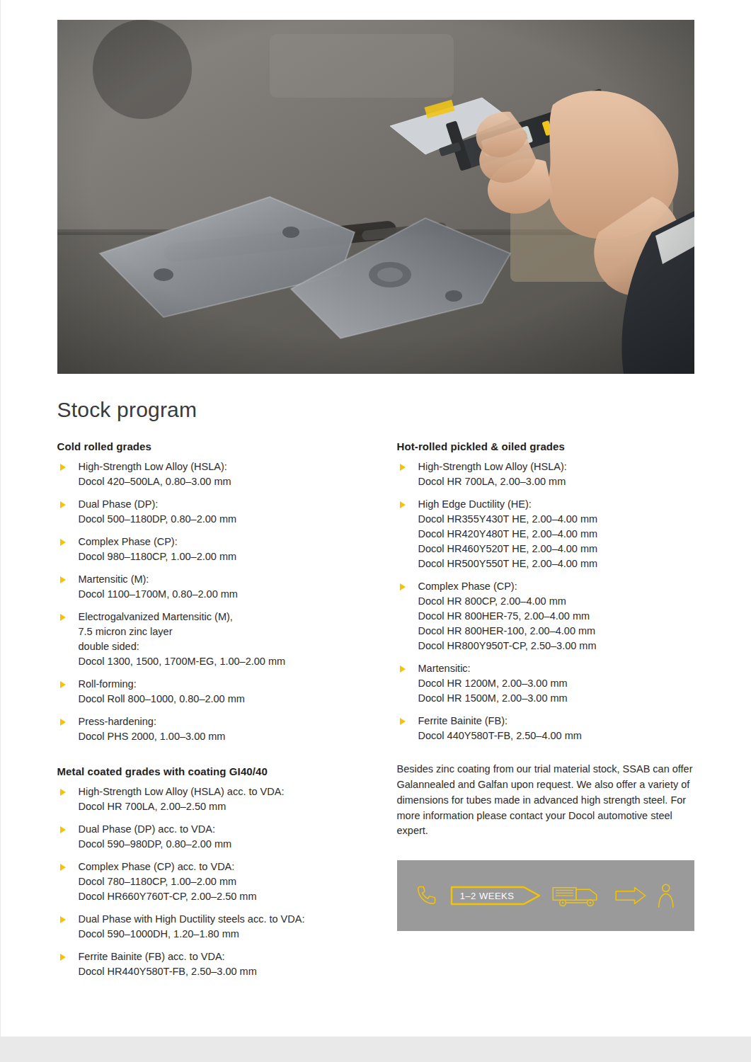Stock program
Cold rolled grades
High-Strength Low Alloy (HSLA):Docol 420–500LA, 0.80–3.00 mm
Dual Phase (DP):Docol 500–1180DP, 0.80–2.00 mm
Complex Phase (CP):Docol 980–1180CP, 1.00–2.00 mm
Martensitic (M):Docol 1100–1700M, 0.80–2.00 mm
Electrogalvanized Martensitic (M),7.5 micron zinc layer double sided: Docol 1300, 1500, 1700M-EG, 1.00–2.00 mm
Roll-forming:Docol Roll 800–1000, 0.80–2.00 mm
Press-hardening:Docol PHS 2000, 1.00–3.00 mm
Metal coated grades with coating GI40/40
High-Strength Low Alloy (HSLA) acc. to VDA:Docol HR 700LA, 2.00–2.50 mm
Dual Phase (DP) acc. to VDA:Docol 590–980DP, 0.80–2.00 mm
Complex Phase (CP) acc. to VDA:Docol 780–1180CP, 1.00–2.00 mm Docol HR660Y760T-CP, 2.00–2.50 mm
Dual Phase with High Ductility steels acc. to VDA:Docol 590–1000DH, 1.20–1.80 mm
Ferrite Bainite (FB) acc. to VDA:Docol HR440Y580T-FB, 2.50–3.00 mm
Hot-rolled pickled & oiled grades
High-Strength Low Alloy (HSLA):Docol HR 700LA, 2.00–3.00 mm
High Edge Ductility (HE):Docol HR355Y430T HE, 2.00–4.00 mm Docol HR420Y480T HE, 2.00–4.00 mm Docol HR460Y520T HE, 2.00–4.00 mm Docol HR500Y550T HE, 2.00–4.00 mm
Complex Phase (CP):Docol HR 800CP, 2.00–4.00 mm Docol HR 800HER-75, 2.00–4.00 mm Docol HR 800HER-100, 2.00–4.00 mm Docol HR800Y950T-CP, 2.50–3.00 mm
Martensitic:Docol HR 1200M, 2.00–3.00 mm Docol HR 1500M, 2.00–3.00 mm
Ferrite Bainite (FB):Docol 440Y580T-FB, 2.50–4.00 mm
Besides zinc coating from our trial material stock, SSAB can offer Galannealed and Galfan upon request. We also offer a variety of dimensions for tubes made in advanced high strength steel. For more information please contact your Docol automotive steel expert.
1–2 WEEKS